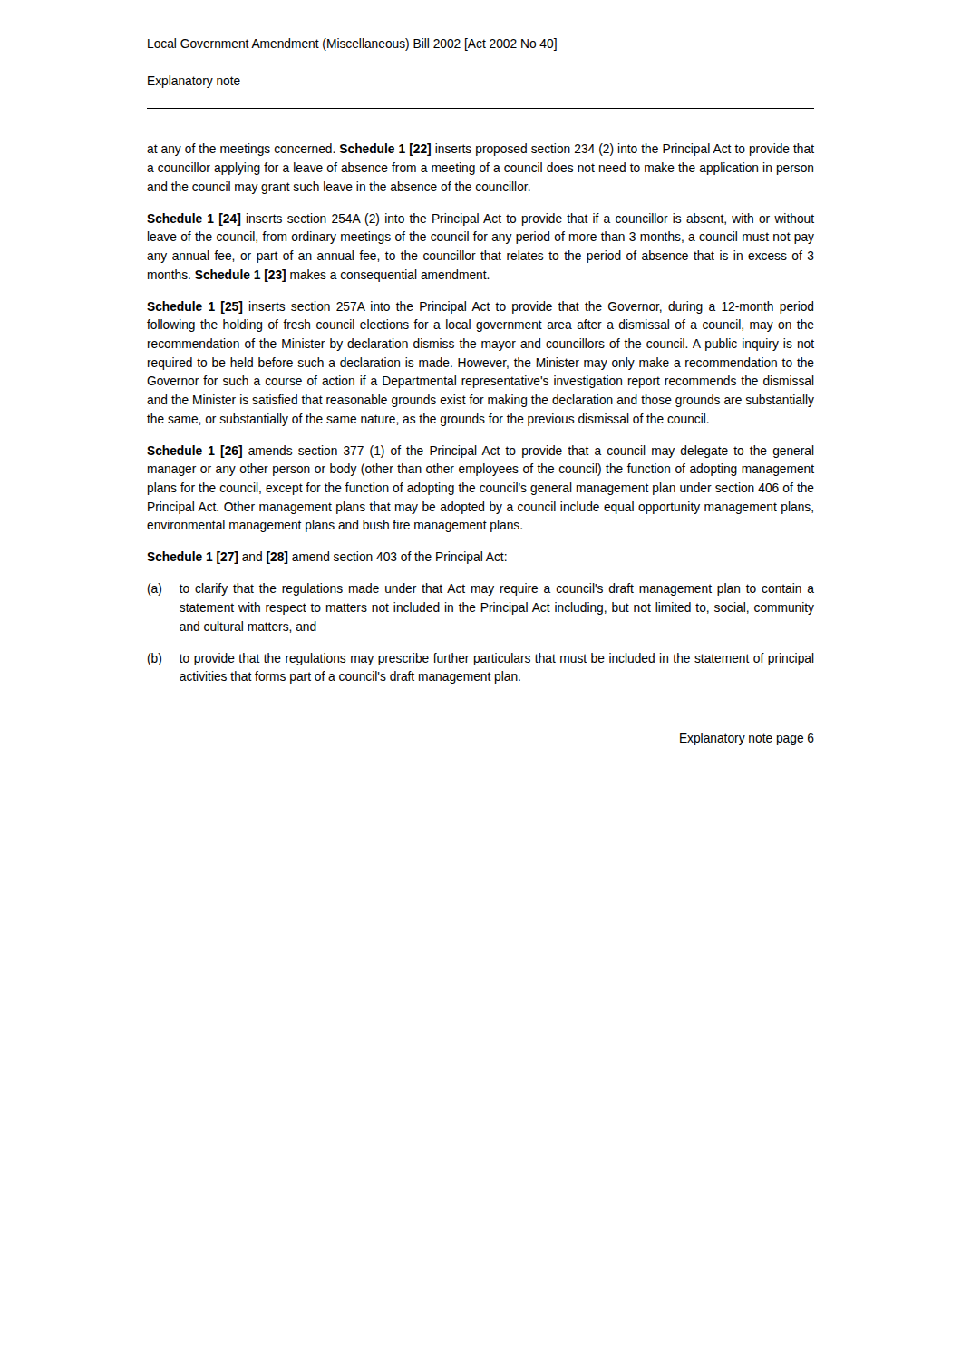Local Government Amendment (Miscellaneous) Bill 2002 [Act 2002 No 40]
Explanatory note
at any of the meetings concerned. Schedule 1 [22] inserts proposed section 234 (2) into the Principal Act to provide that a councillor applying for a leave of absence from a meeting of a council does not need to make the application in person and the council may grant such leave in the absence of the councillor.
Schedule 1 [24] inserts section 254A (2) into the Principal Act to provide that if a councillor is absent, with or without leave of the council, from ordinary meetings of the council for any period of more than 3 months, a council must not pay any annual fee, or part of an annual fee, to the councillor that relates to the period of absence that is in excess of 3 months. Schedule 1 [23] makes a consequential amendment.
Schedule 1 [25] inserts section 257A into the Principal Act to provide that the Governor, during a 12-month period following the holding of fresh council elections for a local government area after a dismissal of a council, may on the recommendation of the Minister by declaration dismiss the mayor and councillors of the council. A public inquiry is not required to be held before such a declaration is made. However, the Minister may only make a recommendation to the Governor for such a course of action if a Departmental representative's investigation report recommends the dismissal and the Minister is satisfied that reasonable grounds exist for making the declaration and those grounds are substantially the same, or substantially of the same nature, as the grounds for the previous dismissal of the council.
Schedule 1 [26] amends section 377 (1) of the Principal Act to provide that a council may delegate to the general manager or any other person or body (other than other employees of the council) the function of adopting management plans for the council, except for the function of adopting the council's general management plan under section 406 of the Principal Act. Other management plans that may be adopted by a council include equal opportunity management plans, environmental management plans and bush fire management plans.
Schedule 1 [27] and [28] amend section 403 of the Principal Act:
to clarify that the regulations made under that Act may require a council's draft management plan to contain a statement with respect to matters not included in the Principal Act including, but not limited to, social, community and cultural matters, and
to provide that the regulations may prescribe further particulars that must be included in the statement of principal activities that forms part of a council's draft management plan.
Explanatory note page 6